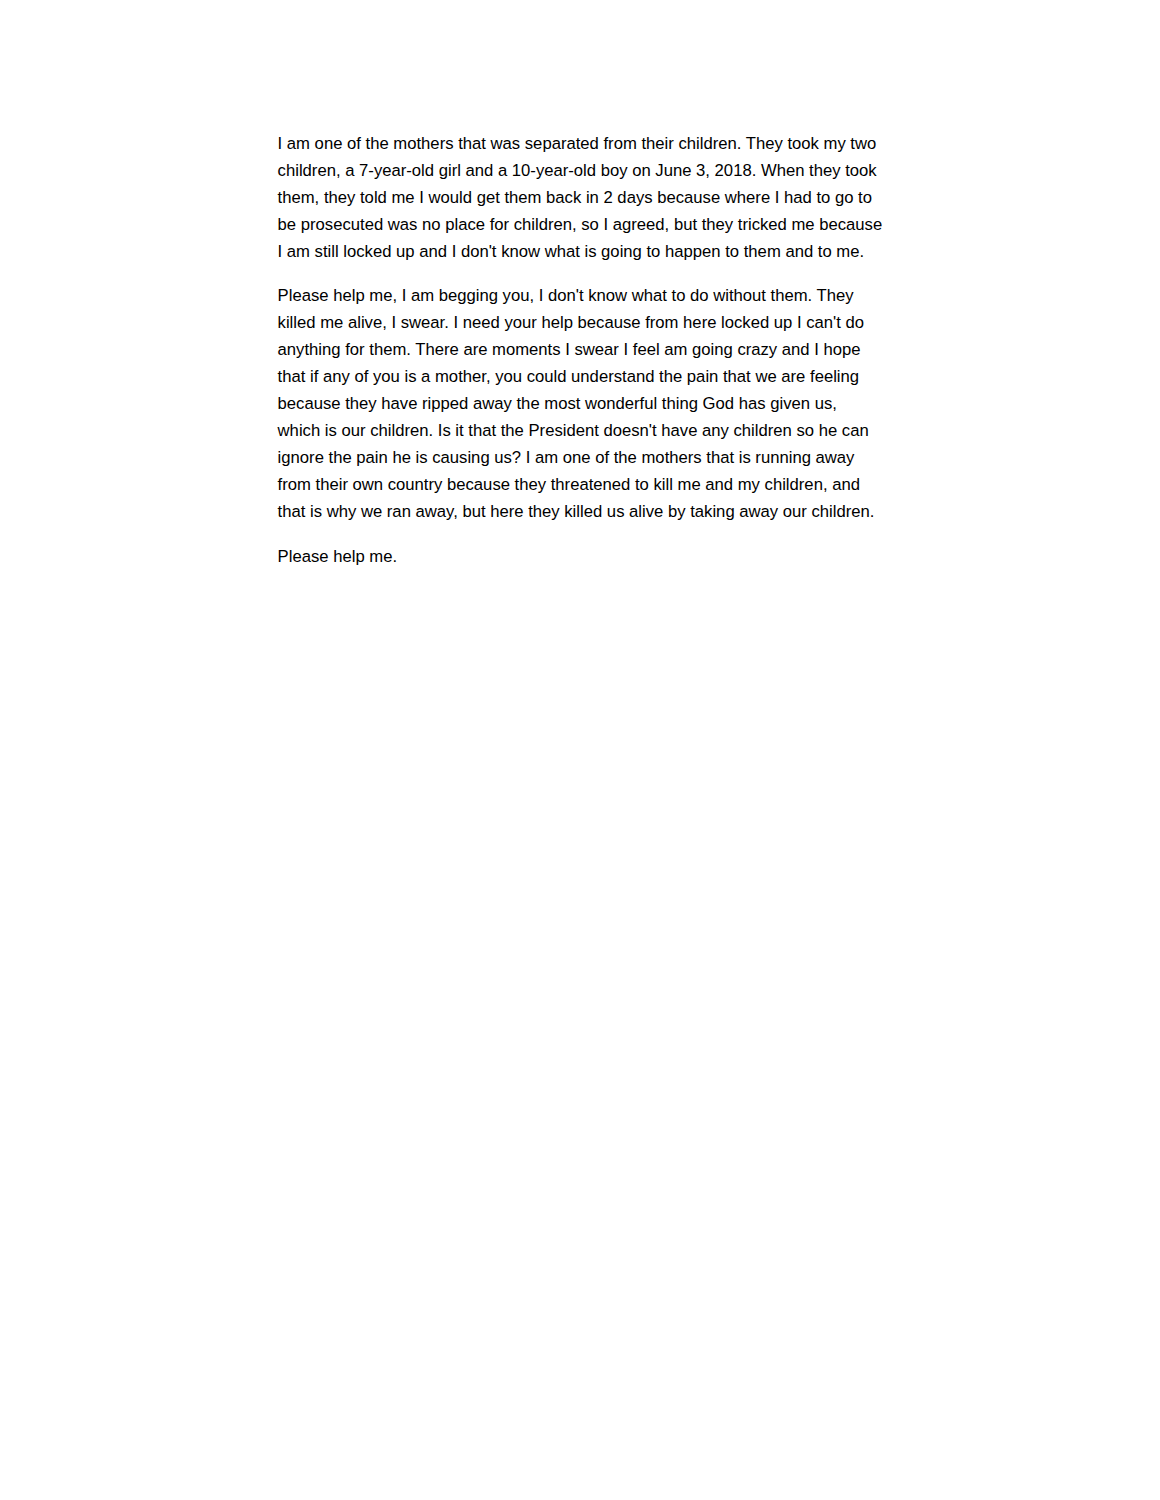I am one of the mothers that was separated from their children. They took my two children, a 7-year-old girl and a 10-year-old boy on June 3, 2018. When they took them, they told me I would get them back in 2 days because where I had to go to be prosecuted was no place for children, so I agreed, but they tricked me because I am still locked up and I don't know what is going to happen to them and to me.
Please help me, I am begging you, I don't know what to do without them. They killed me alive, I swear. I need your help because from here locked up I can't do anything for them. There are moments I swear I feel am going crazy and I hope that if any of you is a mother, you could understand the pain that we are feeling because they have ripped away the most wonderful thing God has given us, which is our children. Is it that the President doesn't have any children so he can ignore the pain he is causing us? I am one of the mothers that is running away from their own country because they threatened to kill me and my children, and that is why we ran away, but here they killed us alive by taking away our children.
Please help me.